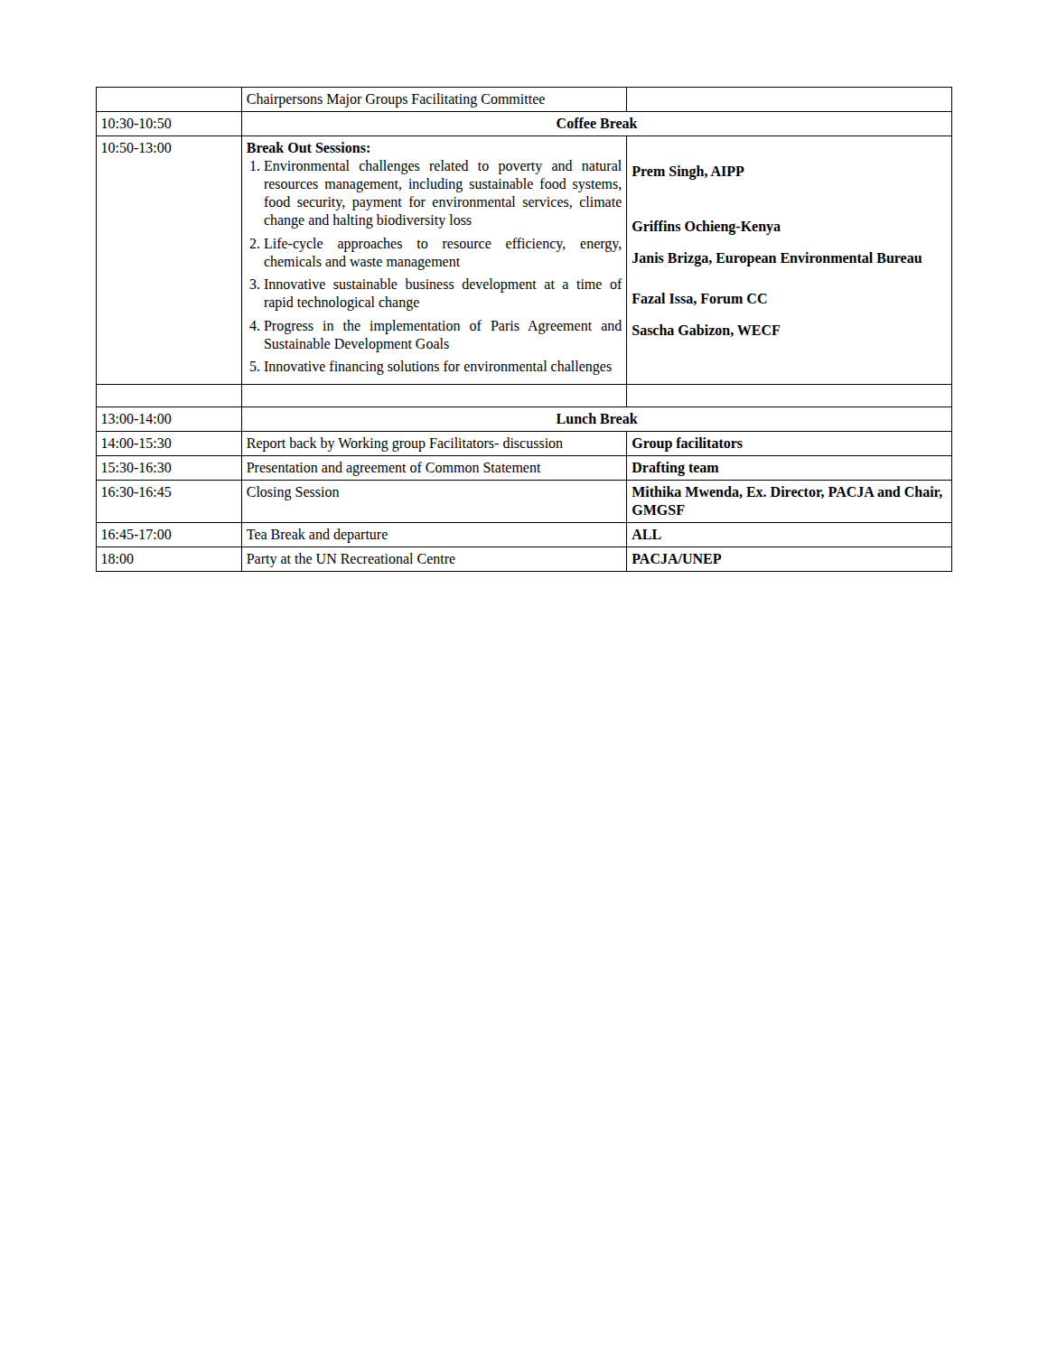| | Chairpersons Major Groups Facilitating Committee | |
| 10:30-10:50 | Coffee Break |
| 10:50-13:00 | Break Out Sessions: Environmental challenges related to poverty and natural resources management, including sustainable food systems, food security, payment for environmental services, climate change and halting biodiversity loss Life-cycle approaches to resource efficiency, energy, chemicals and waste management Innovative sustainable business development at a time of rapid technological change Progress in the implementation of Paris Agreement and Sustainable Development Goals Innovative financing solutions for environmental challenges | Prem Singh, AIPP Griffins Ochieng-Kenya Janis Brizga, European Environmental Bureau Fazal Issa, Forum CC Sascha Gabizon, WECF |
| 13:00-14:00 | Lunch Break |
| 14:00-15:30 | Report back by Working group Facilitators- discussion | Group facilitators |
| 15:30-16:30 | Presentation and agreement of Common Statement | Drafting team |
| 16:30-16:45 | Closing Session | Mithika Mwenda, Ex. Director, PACJA and Chair, GMGSF |
| 16:45-17:00 | Tea Break and departure | ALL |
| 18:00 | Party at the UN Recreational Centre | PACJA/UNEP |